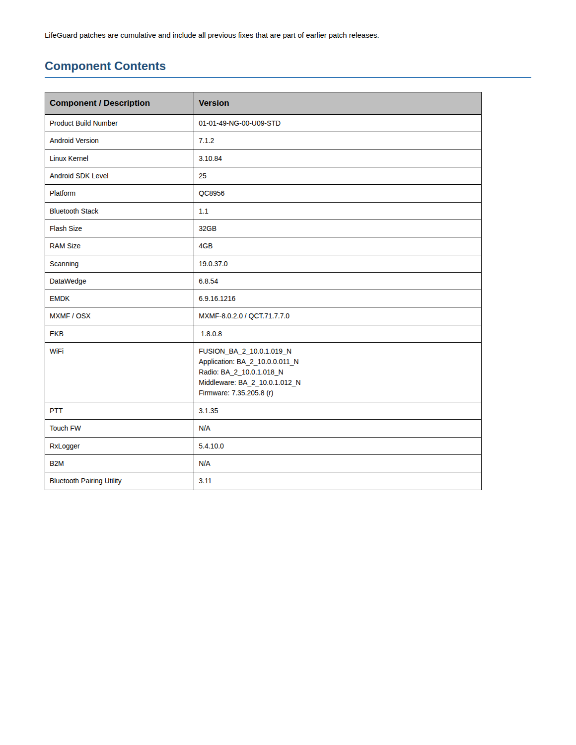LifeGuard patches are cumulative and include all previous fixes that are part of earlier patch releases.
Component Contents
| Component / Description | Version |
| --- | --- |
| Product Build Number | 01-01-49-NG-00-U09-STD |
| Android Version | 7.1.2 |
| Linux Kernel | 3.10.84 |
| Android SDK Level | 25 |
| Platform | QC8956 |
| Bluetooth Stack | 1.1 |
| Flash Size | 32GB |
| RAM Size | 4GB |
| Scanning | 19.0.37.0 |
| DataWedge | 6.8.54 |
| EMDK | 6.9.16.1216 |
| MXMF / OSX | MXMF-8.0.2.0 / QCT.71.7.7.0 |
| EKB | 1.8.0.8 |
| WiFi | FUSION_BA_2_10.0.1.019_N Application: BA_2_10.0.0.011_N Radio: BA_2_10.0.1.018_N Middleware: BA_2_10.0.1.012_N Firmware: 7.35.205.8 (r) |
| PTT | 3.1.35 |
| Touch FW | N/A |
| RxLogger | 5.4.10.0 |
| B2M | N/A |
| Bluetooth Pairing Utility | 3.11 |